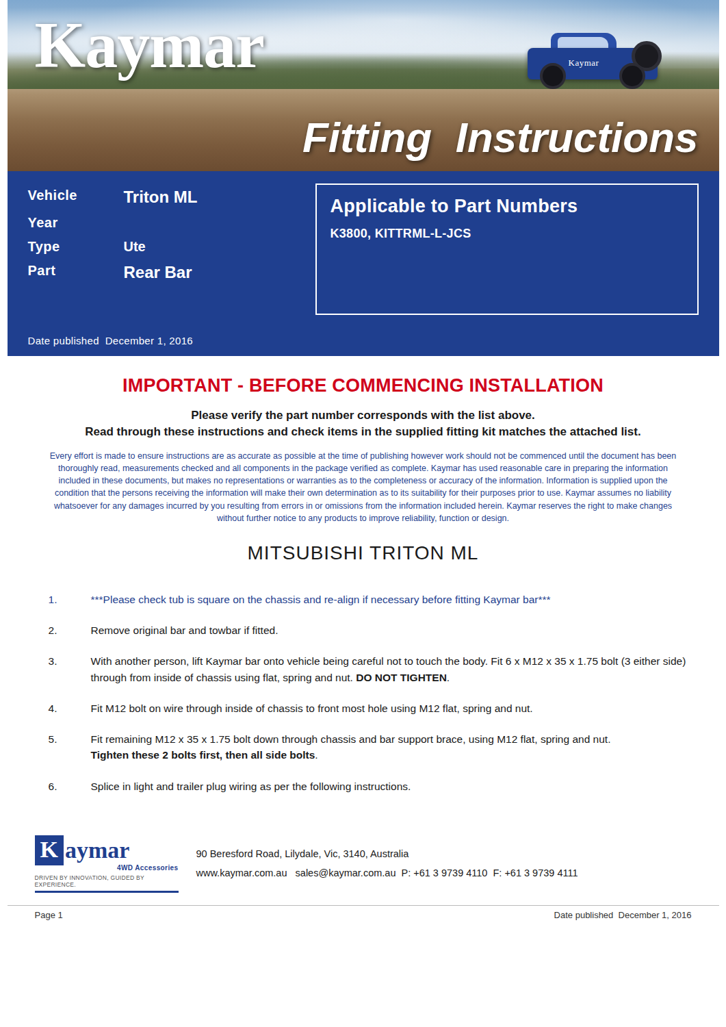Kaymar
Kaymar
Fitting Instructions
| Vehicle | Triton ML |
| Year | |
| Type | Ute |
| Part | Rear Bar |
Applicable to Part Numbers
K3800, KITTRML-L-JCS
Date published December 1, 2016
IMPORTANT - BEFORE COMMENCING INSTALLATION
Please verify the part number corresponds with the list above.
Read through these instructions and check items in the supplied fitting kit matches the attached list.
Every effort is made to ensure instructions are as accurate as possible at the time of publishing however work should not be commenced until the document has been thoroughly read, measurements checked and all components in the package verified as complete. Kaymar has used reasonable care in preparing the information included in these documents, but makes no representations or warranties as to the completeness or accuracy of the information. Information is supplied upon the condition that the persons receiving the information will make their own determination as to its suitability for their purposes prior to use. Kaymar assumes no liability whatsoever for any damages incurred by you resulting from errors in or omissions from the information included herein. Kaymar reserves the right to make changes without further notice to any products to improve reliability, function or design.
MITSUBISHI TRITON ML
***Please check tub is square on the chassis and re-align if necessary before fitting Kaymar bar***
Remove original bar and towbar if fitted.
With another person, lift Kaymar bar onto vehicle being careful not to touch the body. Fit 6 x M12 x 35 x 1.75 bolt (3 either side) through from inside of chassis using flat, spring and nut. DO NOT TIGHTEN.
Fit M12 bolt on wire through inside of chassis to front most hole using M12 flat, spring and nut.
Fit remaining M12 x 35 x 1.75 bolt down through chassis and bar support brace, using M12 flat, spring and nut.
Tighten these 2 bolts first, then all side bolts.
Splice in light and trailer plug wiring as per the following instructions.
Kaymar 4WD Accessories Driven by innovation, guided by experience.
90 Beresford Road, Lilydale, Vic, 3140, Australia
www.kaymar.com.au sales@kaymar.com.au P: +61 3 9739 4110 F: +61 3 9739 4111
Page 1 Date published December 1, 2016